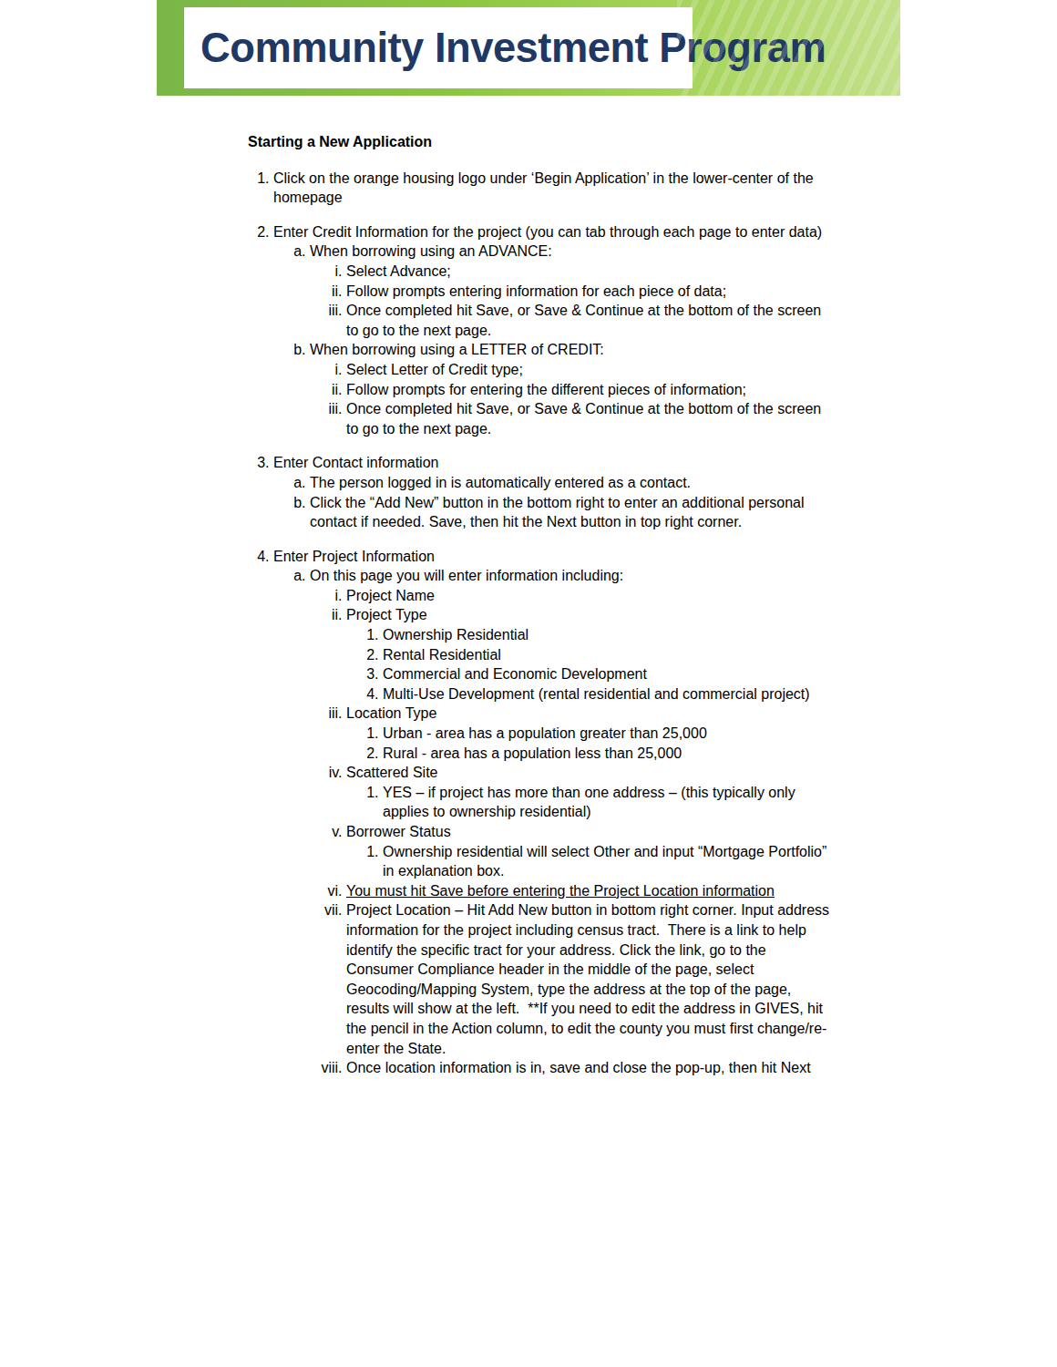Community Investment Program
Starting a New Application
Click on the orange housing logo under ‘Begin Application’ in the lower-center of the homepage
Enter Credit Information for the project (you can tab through each page to enter data)
When borrowing using an ADVANCE:
Select Advance;
Follow prompts entering information for each piece of data;
Once completed hit Save, or Save & Continue at the bottom of the screen to go to the next page.
When borrowing using a LETTER of CREDIT:
Select Letter of Credit type;
Follow prompts for entering the different pieces of information;
Once completed hit Save, or Save & Continue at the bottom of the screen to go to the next page.
Enter Contact information
The person logged in is automatically entered as a contact.
Click the “Add New” button in the bottom right to enter an additional personal contact if needed. Save, then hit the Next button in top right corner.
Enter Project Information
On this page you will enter information including:
Project Name
Project Type
Ownership Residential
Rental Residential
Commercial and Economic Development
Multi-Use Development (rental residential and commercial project)
Location Type
Urban - area has a population greater than 25,000
Rural - area has a population less than 25,000
Scattered Site
YES – if project has more than one address – (this typically only applies to ownership residential)
Borrower Status
Ownership residential will select Other and input “Mortgage Portfolio” in explanation box.
You must hit Save before entering the Project Location information
Project Location – Hit Add New button in bottom right corner. Input address information for the project including census tract. There is a link to help identify the specific tract for your address. Click the link, go to the Consumer Compliance header in the middle of the page, select Geocoding/Mapping System, type the address at the top of the page, results will show at the left. **If you need to edit the address in GIVES, hit the pencil in the Action column, to edit the county you must first change/re-enter the State.
Once location information is in, save and close the pop-up, then hit Next